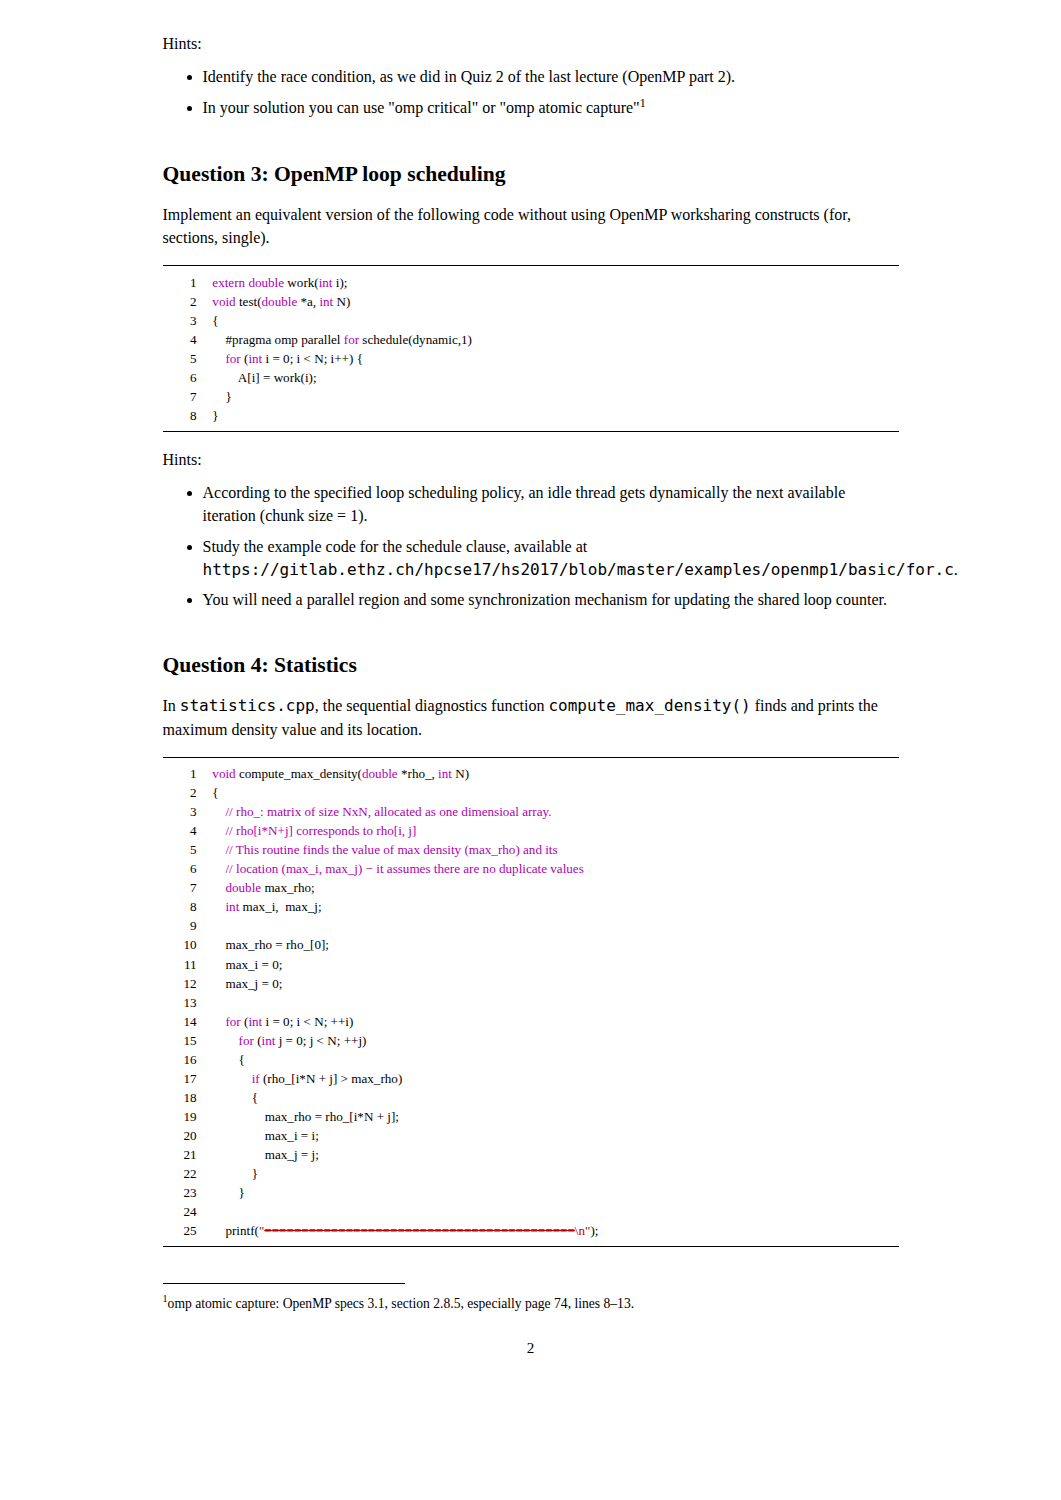Hints:
Identify the race condition, as we did in Quiz 2 of the last lecture (OpenMP part 2).
In your solution you can use "omp critical" or "omp atomic capture"1
Question 3: OpenMP loop scheduling
Implement an equivalent version of the following code without using OpenMP worksharing constructs (for, sections, single).
| 1 | extern double work( int i); |
| 2 | void test( double *a, int N) |
| 3 | { |
| 4 | #pragma omp parallel for schedule(dynamic,1) |
| 5 | for ( int i = 0; i < N; i++) { |
| 6 | A[i] = work(i); |
| 7 | } |
| 8 | } |
Hints:
According to the specified loop scheduling policy, an idle thread gets dynamically the next available iteration (chunk size = 1).
Study the example code for the schedule clause, available at https://gitlab.ethz.ch/hpcse17/hs2017/blob/master/examples/openmp1/basic/for.c.
You will need a parallel region and some synchronization mechanism for updating the shared loop counter.
Question 4: Statistics
In statistics.cpp, the sequential diagnostics function compute_max_density() finds and prints the maximum density value and its location.
| 1 | void compute_max_density( double *rho_, int N) |
| 2 | { |
| 3 | // rho_: matrix of size NxN, allocated as one dimensioal array. |
| 4 | // rho[i*N+j] corresponds to rho[i, j] |
| 5 | // This routine finds the value of max density (max_rho) and its |
| 6 | // location (max_i, max_j) − it assumes there are no duplicate values |
| 7 | double max_rho; |
| 8 | int max_i, max_j; |
| 9 | |
| 10 | max_rho = rho_[0]; |
| 11 | max_i = 0; |
| 12 | max_j = 0; |
| 13 | |
| 14 | for ( int i = 0; i < N; ++i) |
| 15 | for ( int j = 0; j < N; ++j) |
| 16 | { |
| 17 | if (rho_[i*N + j] > max_rho) |
| 18 | { |
| 19 | max_rho = rho_[i*N + j]; |
| 20 | max_i = i; |
| 21 | max_j = j; |
| 22 | } |
| 23 | } |
| 24 | |
| 25 | printf( " ========================================== \n" ); |
1omp atomic capture: OpenMP specs 3.1, section 2.8.5, especially page 74, lines 8–13.
2